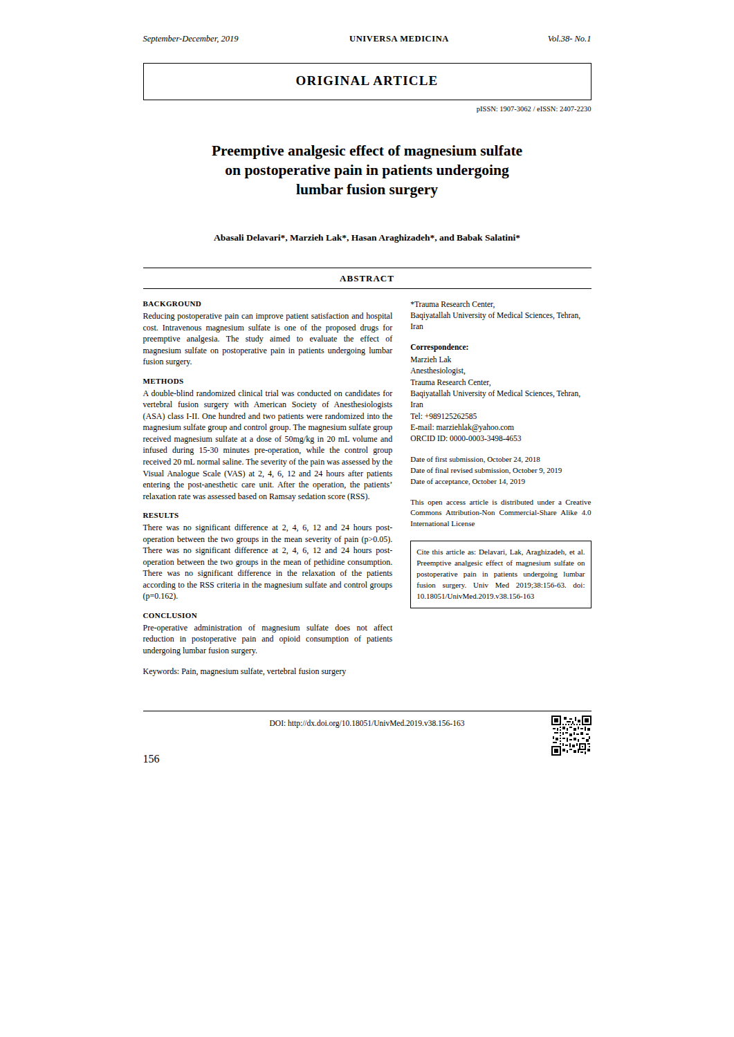September-December, 2019
UNIVERSA MEDICINA
Vol.38- No.1
ORIGINAL ARTICLE
pISSN: 1907-3062 / eISSN: 2407-2230
Preemptive analgesic effect of magnesium sulfate
on postoperative pain in patients undergoing
lumbar fusion surgery
Abasali Delavari*, Marzieh Lak*, Hasan Araghizadeh*, and Babak Salatini*
ABSTRACT
BACKGROUND
Reducing postoperative pain can improve patient satisfaction and hospital cost. Intravenous magnesium sulfate is one of the proposed drugs for preemptive analgesia. The study aimed to evaluate the effect of magnesium sulfate on postoperative pain in patients undergoing lumbar fusion surgery.
METHODS
A double-blind randomized clinical trial was conducted on candidates for vertebral fusion surgery with American Society of Anesthesiologists (ASA) class I-II. One hundred and two patients were randomized into the magnesium sulfate group and control group. The magnesium sulfate group received magnesium sulfate at a dose of 50mg/kg in 20 mL volume and infused during 15-30 minutes pre-operation, while the control group received 20 mL normal saline. The severity of the pain was assessed by the Visual Analogue Scale (VAS) at 2, 4, 6, 12 and 24 hours after patients entering the post-anesthetic care unit. After the operation, the patients’ relaxation rate was assessed based on Ramsay sedation score (RSS).
RESULTS
There was no significant difference at 2, 4, 6, 12 and 24 hours post-operation between the two groups in the mean severity of pain (p>0.05). There was no significant difference at 2, 4, 6, 12 and 24 hours post-operation between the two groups in the mean of pethidine consumption. There was no significant difference in the relaxation of the patients according to the RSS criteria in the magnesium sulfate and control groups (p=0.162).
CONCLUSION
Pre-operative administration of magnesium sulfate does not affect reduction in postoperative pain and opioid consumption of patients undergoing lumbar fusion surgery.
Keywords: Pain, magnesium sulfate, vertebral fusion surgery
*Trauma Research Center,
Baqiyatallah University of Medical Sciences, Tehran, Iran
Correspondence:
Marzieh Lak
Anesthesiologist,
Trauma Research Center,
Baqiyatallah University of Medical Sciences, Tehran, Iran
Tel: +989125262585
E-mail: marziehlak@yahoo.com
ORCID ID: 0000-0003-3498-4653
Date of first submission, October 24, 2018
Date of final revised submission, October 9, 2019
Date of acceptance, October 14, 2019
This open access article is distributed under a Creative Commons Attribution-Non Commercial-Share Alike 4.0 International License
Cite this article as: Delavari, Lak, Araghizadeh, et al. Preemptive analgesic effect of magnesium sulfate on postoperative pain in patients undergoing lumbar fusion surgery. Univ Med 2019;38:156-63. doi: 10.18051/UnivMed.2019.v38.156-163
DOI: http://dx.doi.org/10.18051/UnivMed.2019.v38.156-163
156